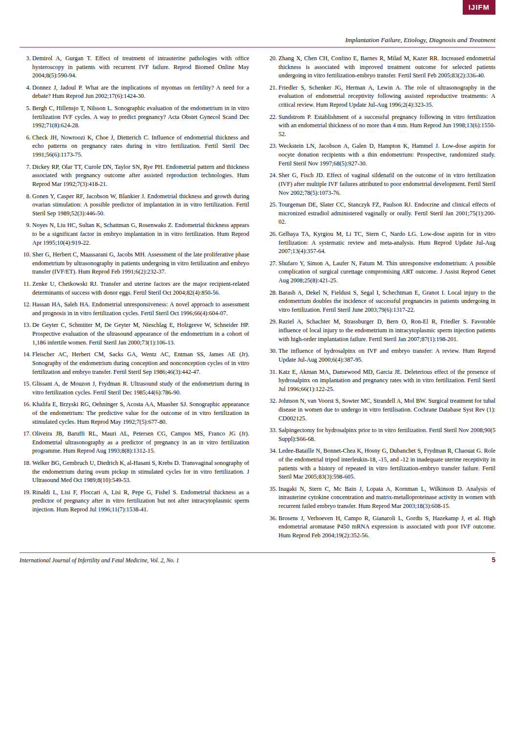IJIFM
Implantation Failure, Etiology, Diagnosis and Treatment
Demirol A, Gurgan T. Effect of treatment of intrauterine pathologies with office hysteroscopy in patients with recurrent IVF failure. Reprod Biomed Online May 2004;8(5):590-94.
Donnez J, Jadoul P. What are the implications of myomas on fertility? A need for a debate? Hum Reprod Jun 2002;17(6):1424-30.
Bergh C, Hillensjo T, Nilsson L. Sonographic evaluation of the endometrium in in vitro fertilization IVF cycles. A way to predict pregnancy? Acta Obstet Gynecol Scand Dec 1992;71(8):624-28.
Check JH, Nowroozi K, Choe J, Dietterich C. Influence of endometrial thickness and echo patterns on pregnancy rates during in vitro fertilization. Fertil Steril Dec 1991;56(6):1173-75.
Dickey RP, Olar TT, Curole DN, Taylor SN, Rye PH. Endometrial pattern and thickness associated with pregnancy outcome after assisted reproduction technologies. Hum Reprod Mar 1992;7(3):418-21.
Gonen Y, Casper RF, Jacobson W, Blankier J. Endometrial thickness and growth during ovarian stimulation: A possible predictor of implantation in in vitro fertilization. Fertil Steril Sep 1989;52(3):446-50.
Noyes N, Liu HC, Sultan K, Schattman G, Rosenwaks Z. Endometrial thickness appears to be a significant factor in embryo implantation in in vitro fertilization. Hum Reprod Apr 1995;10(4):919-22.
Sher G, Herbert C, Maassarani G, Jacobs MH. Assessment of the late proliferative phase endometrium by ultrasonography in patients undergoing in vitro fertilization and embryo transfer (IVF/ET). Hum Reprod Feb 1991;6(2):232-37.
Zenke U, Chetkowski RJ. Transfer and uterine factors are the major recipient-related determinants of success with donor eggs. Fertil Steril Oct 2004;82(4):850-56.
Hassan HA, Saleh HA. Endometrial unresponsiveness: A novel approach to assessment and prognosis in in vitro fertilization cycles. Fertil Steril Oct 1996;66(4):604-07.
De Geyter C, Schmitter M, De Geyter M, Nieschlag E, Holzgreve W, Schneider HP. Prospective evaluation of the ultrasound appearance of the endometrium in a cohort of 1,186 infertile women. Fertil Steril Jan 2000;73(1):106-13.
Fleischer AC, Herbert CM, Sacks GA, Wentz AC, Entman SS, James AE (Jr). Sonography of the endometrium during conception and nonconception cycles of in vitro fertilization and embryo transfer. Fertil Steril Sep 1986;46(3):442-47.
Glissant A, de Mouzon J, Frydman R. Ultrasound study of the endometrium during in vitro fertilization cycles. Fertil Steril Dec 1985;44(6):786-90.
Khalifa E, Brzyski RG, Oehninger S, Acosta AA, Muasher SJ. Sonographic appearance of the endometrium: The predictive value for the outcome of in vitro fertilization in stimulated cycles. Hum Reprod May 1992;7(5):677-80.
Oliveira JB, Baruffi RL, Mauri AL, Petersen CG, Campos MS, Franco JG (Jr). Endometrial ultrasonography as a predictor of pregnancy in an in vitro fertilization programme. Hum Reprod Aug 1993;8(8):1312-15.
Welker BG, Gembruch U, Diedrich K, al-Hasani S, Krebs D. Transvaginal sonography of the endometrium during ovum pickup in stimulated cycles for in vitro fertilization. J Ultrasound Med Oct 1989;8(10):549-53.
Rinaldi L, Lisi F, Floccari A, Lisi R, Pepe G, Fishel S. Endometrial thickness as a predictor of pregnancy after in vitro fertilization but not after intracytoplasmic sperm injection. Hum Reprod Jul 1996;11(7):1538-41.
Zhang X, Chen CH, Confino E, Barnes R, Milad M, Kazer RR. Increased endometrial thickness is associated with improved treatment outcome for selected patients undergoing in vitro fertilization-embryo transfer. Fertil Steril Feb 2005;83(2):336-40.
Friedler S, Schenker JG, Herman A, Lewin A. The role of ultrasonography in the evaluation of endometrial receptivity following assisted reproductive treatments: A critical review. Hum Reprod Update Jul-Aug 1996;2(4):323-35.
Sundstrom P. Establishment of a successful pregnancy following in vitro fertilization with an endometrial thickness of no more than 4 mm. Hum Reprod Jun 1998;13(6):1550-52.
Weckstein LN, Jacobson A, Galen D, Hampton K, Hammel J. Low-dose aspirin for oocyte donation recipients with a thin endometrium: Prospective, randomized study. Fertil Steril Nov 1997;68(5):927-30.
Sher G, Fisch JD. Effect of vaginal sildenafil on the outcome of in vitro fertilization (IVF) after multiple IVF failures attributed to poor endometrial development. Fertil Steril Nov 2002;78(5):1073-76.
Tourgeman DE, Slater CC, Stanczyk FZ, Paulson RJ. Endocrine and clinical effects of micronized estradiol administered vaginally or orally. Fertil Steril Jan 2001;75(1):200-02.
Gelbaya TA, Kyrgiou M, Li TC, Stern C, Nardo LG. Low-dose aspirin for in vitro fertilization: A systematic review and meta-analysis. Hum Reprod Update Jul-Aug 2007;13(4):357-64.
Shufaro Y, Simon A, Laufer N, Fatum M. Thin unresponsive endometrium: A possible complication of surgical curettage compromising ART outcome. J Assist Reprod Genet Aug 2008;25(8):421-25.
Barash A, Dekel N, Fieldust S, Segal I, Schechtman E, Granot I. Local injury to the endometrium doubles the incidence of successful pregnancies in patients undergoing in vitro fertilization. Fertil Steril June 2003;79(6):1317-22.
Raziel A, Schachter M, Strassburger D, Bern O, Ron-El R, Friedler S. Favorable influence of local injury to the endometrium in intracytoplasmic sperm injection patients with high-order implantation failure. Fertil Steril Jan 2007;87(1):198-201.
The influence of hydrosalpinx on IVF and embryo transfer: A review. Hum Reprod Update Jul-Aug 2000;6(4):387-95.
Katz E, Akman MA, Damewood MD, Garcia JE. Deleterious effect of the presence of hydrosalpinx on implantation and pregnancy rates with in vitro fertilization. Fertil Steril Jul 1996;66(1):122-25.
Johnson N, van Voorst S, Sowter MC, Strandell A, Mol BW. Surgical treatment for tubal disease in women due to undergo in vitro fertilisation. Cochrane Database Syst Rev (1): CD002125.
Salpingectomy for hydrosalpinx prior to in vitro fertilization. Fertil Steril Nov 2008;90(5 Suppl):S66-68.
Ledee-Bataille N, Bonnet-Chea K, Hosny G, Dubanchet S, Frydman R, Chaouat G. Role of the endometrial tripod interleukin-18, -15, and -12 in inadequate uterine receptivity in patients with a history of repeated in vitro fertilization-embryo transfer failure. Fertil Steril Mar 2005;83(3):598-605.
Inagaki N, Stern C, Mc Bain J, Lopata A, Kornman L, Wilkinson D. Analysis of intrauterine cytokine concentration and matrix-metalloproteinase activity in women with recurrent failed embryo transfer. Hum Reprod Mar 2003;18(3):608-15.
Brosens J, Verhoeven H, Campo R, Gianaroli L, Gordts S, Hazekamp J, et al. High endometrial aromatase P450 mRNA expression is associated with poor IVF outcome. Hum Reprod Feb 2004;19(2):352-56.
International Journal of Infertility and Fetal Medicine, Vol. 2, No. 1 5